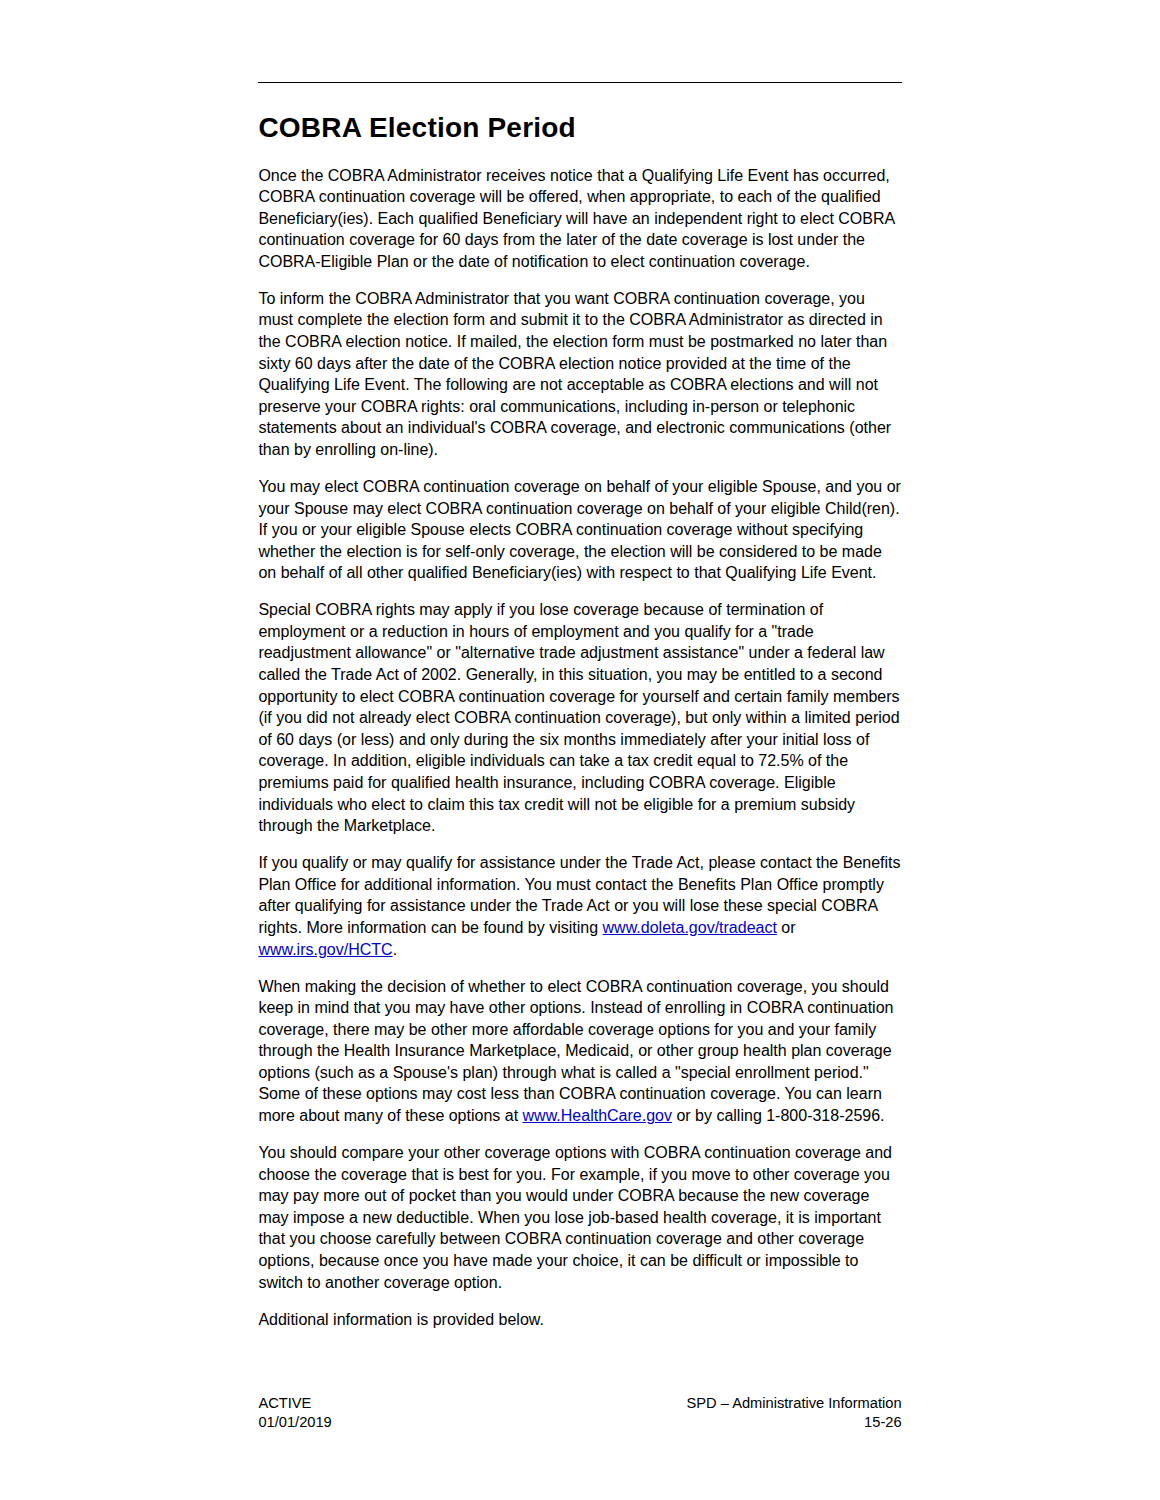COBRA Election Period
Once the COBRA Administrator receives notice that a Qualifying Life Event has occurred, COBRA continuation coverage will be offered, when appropriate, to each of the qualified Beneficiary(ies). Each qualified Beneficiary will have an independent right to elect COBRA continuation coverage for 60 days from the later of the date coverage is lost under the COBRA-Eligible Plan or the date of notification to elect continuation coverage.
To inform the COBRA Administrator that you want COBRA continuation coverage, you must complete the election form and submit it to the COBRA Administrator as directed in the COBRA election notice. If mailed, the election form must be postmarked no later than sixty 60 days after the date of the COBRA election notice provided at the time of the Qualifying Life Event. The following are not acceptable as COBRA elections and will not preserve your COBRA rights: oral communications, including in-person or telephonic statements about an individual's COBRA coverage, and electronic communications (other than by enrolling on-line).
You may elect COBRA continuation coverage on behalf of your eligible Spouse, and you or your Spouse may elect COBRA continuation coverage on behalf of your eligible Child(ren). If you or your eligible Spouse elects COBRA continuation coverage without specifying whether the election is for self-only coverage, the election will be considered to be made on behalf of all other qualified Beneficiary(ies) with respect to that Qualifying Life Event.
Special COBRA rights may apply if you lose coverage because of termination of employment or a reduction in hours of employment and you qualify for a "trade readjustment allowance" or "alternative trade adjustment assistance" under a federal law called the Trade Act of 2002. Generally, in this situation, you may be entitled to a second opportunity to elect COBRA continuation coverage for yourself and certain family members (if you did not already elect COBRA continuation coverage), but only within a limited period of 60 days (or less) and only during the six months immediately after your initial loss of coverage. In addition, eligible individuals can take a tax credit equal to 72.5% of the premiums paid for qualified health insurance, including COBRA coverage. Eligible individuals who elect to claim this tax credit will not be eligible for a premium subsidy through the Marketplace.
If you qualify or may qualify for assistance under the Trade Act, please contact the Benefits Plan Office for additional information. You must contact the Benefits Plan Office promptly after qualifying for assistance under the Trade Act or you will lose these special COBRA rights. More information can be found by visiting www.doleta.gov/tradeact or www.irs.gov/HCTC.
When making the decision of whether to elect COBRA continuation coverage, you should keep in mind that you may have other options. Instead of enrolling in COBRA continuation coverage, there may be other more affordable coverage options for you and your family through the Health Insurance Marketplace, Medicaid, or other group health plan coverage options (such as a Spouse's plan) through what is called a "special enrollment period." Some of these options may cost less than COBRA continuation coverage. You can learn more about many of these options at www.HealthCare.gov or by calling 1-800-318-2596.
You should compare your other coverage options with COBRA continuation coverage and choose the coverage that is best for you. For example, if you move to other coverage you may pay more out of pocket than you would under COBRA because the new coverage may impose a new deductible. When you lose job-based health coverage, it is important that you choose carefully between COBRA continuation coverage and other coverage options, because once you have made your choice, it can be difficult or impossible to switch to another coverage option.
Additional information is provided below.
ACTIVE
01/01/2019
SPD – Administrative Information
15-26